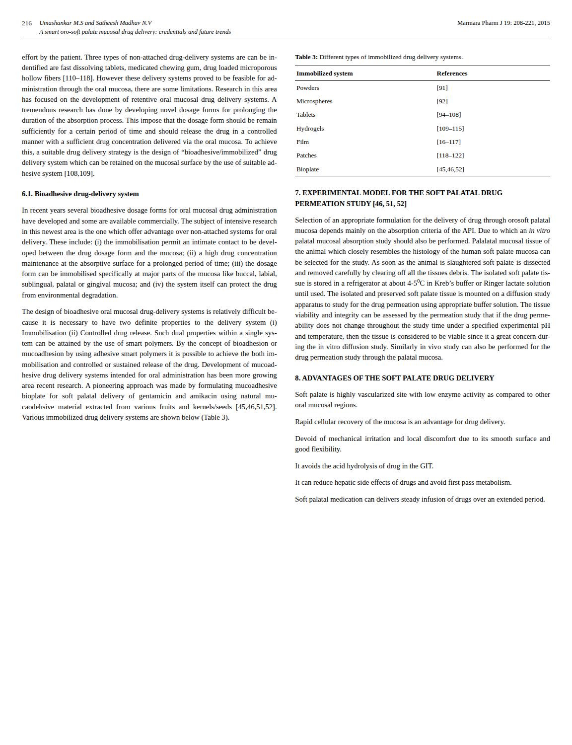216
Umashankar M.S and Satheesh Madhav N.V
A smart oro-soft palate mucosal drug delivery: credentials and future trends
Marmara Pharm J 19: 208-221, 2015
effort by the patient. Three types of non-attached drug-delivery systems are can be indentified are fast dissolving tablets, medicated chewing gum, drug loaded microporous hollow fibers [110–118]. However these delivery systems proved to be feasible for administration through the oral mucosa, there are some limitations. Research in this area has focused on the development of retentive oral mucosal drug delivery systems. A tremendous research has done by developing novel dosage forms for prolonging the duration of the absorption process. This impose that the dosage form should be remain sufficiently for a certain period of time and should release the drug in a controlled manner with a sufficient drug concentration delivered via the oral mucosa. To achieve this, a suitable drug delivery strategy is the design of “bioadhesive/immobilized” drug delivery system which can be retained on the mucosal surface by the use of suitable adhesive system [108,109].
6.1. Bioadhesive drug-delivery system
In recent years several bioadhesive dosage forms for oral mucosal drug administration have developed and some are available commercially. The subject of intensive research in this newest area is the one which offer advantage over non-attached systems for oral delivery. These include: (i) the immobilisation permit an intimate contact to be developed between the drug dosage form and the mucosa; (ii) a high drug concentration maintenance at the absorptive surface for a prolonged period of time; (iii) the dosage form can be immobilised specifically at major parts of the mucosa like buccal, labial, sublingual, palatal or gingival mucosa; and (iv) the system itself can protect the drug from environmental degradation.
The design of bioadhesive oral mucosal drug-delivery systems is relatively difficult because it is necessary to have two definite properties to the delivery system (i) Immobilisation (ii) Controlled drug release. Such dual properties within a single system can be attained by the use of smart polymers. By the concept of bioadhesion or mucoadhesion by using adhesive smart polymers it is possible to achieve the both immobilisation and controlled or sustained release of the drug. Development of mucoadhesive drug delivery systems intended for oral administration has been more growing area recent research. A pioneering approach was made by formulating mucoadhesive bioplate for soft palatal delivery of gentamicin and amikacin using natural mucaodehsive material extracted from various fruits and kernels/seeds [45,46,51,52]. Various immobilized drug delivery systems are shown below (Table 3).
Table 3: Different types of immobilized drug delivery systems.
| Immobilized system | References |
| --- | --- |
| Powders | [91] |
| Microspheres | [92] |
| Tablets | [94–108] |
| Hydrogels | [109–115] |
| Film | [16–117] |
| Patches | [118–122] |
| Bioplate | [45,46,52] |
7. EXPERIMENTAL MODEL FOR THE SOFT PALATAL DRUG PERMEATION STUDY [46, 51, 52]
Selection of an appropriate formulation for the delivery of drug through orosoft palatal mucosa depends mainly on the absorption criteria of the API. Due to which an in vitro palatal mucosal absorption study should also be performed. Palalatal mucosal tissue of the animal which closely resembles the histology of the human soft palate mucosa can be selected for the study. As soon as the animal is slaughtered soft palate is dissected and removed carefully by clearing off all the tissues debris. The isolated soft palate tissue is stored in a refrigerator at about 4-50C in Kreb’s buffer or Ringer lactate solution until used. The isolated and preserved soft palate tissue is mounted on a diffusion study apparatus to study for the drug permeation using appropriate buffer solution. The tissue viability and integrity can be assessed by the permeation study that if the drug permeability does not change throughout the study time under a specified experimental pH and temperature, then the tissue is considered to be viable since it a great concern during the in vitro diffusion study. Similarly in vivo study can also be performed for the drug permeation study through the palatal mucosa.
8. ADVANTAGES OF THE SOFT PALATE DRUG DELIVERY
Soft palate is highly vascularized site with low enzyme activity as compared to other oral mucosal regions.
Rapid cellular recovery of the mucosa is an advantage for drug delivery.
Devoid of mechanical irritation and local discomfort due to its smooth surface and good flexibility.
It avoids the acid hydrolysis of drug in the GIT.
It can reduce hepatic side effects of drugs and avoid first pass metabolism.
Soft palatal medication can delivers steady infusion of drugs over an extended period.